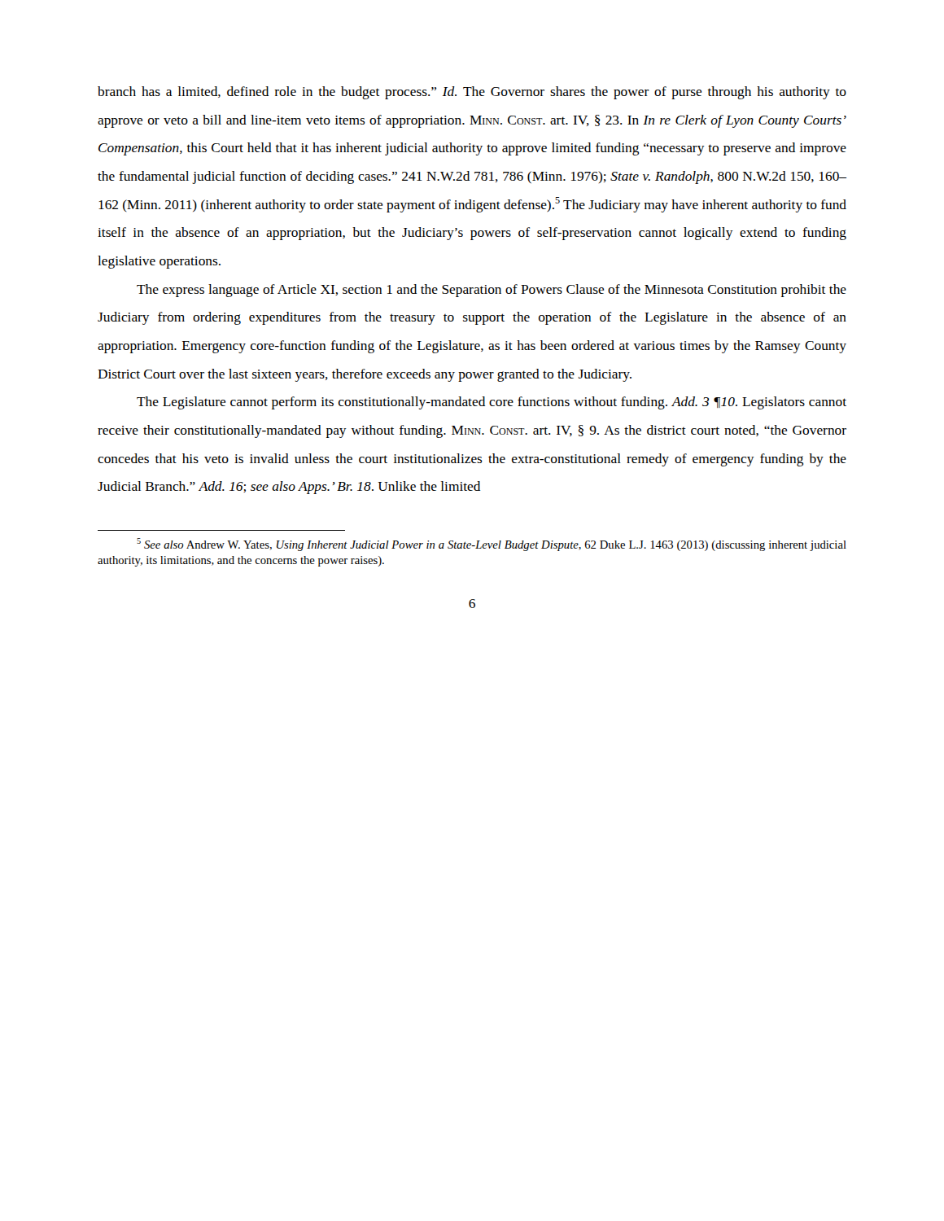branch has a limited, defined role in the budget process.” Id. The Governor shares the power of purse through his authority to approve or veto a bill and line-item veto items of appropriation. Minn. Const. art. IV, § 23. In In re Clerk of Lyon County Courts’ Compensation, this Court held that it has inherent judicial authority to approve limited funding “necessary to preserve and improve the fundamental judicial function of deciding cases.” 241 N.W.2d 781, 786 (Minn. 1976); State v. Randolph, 800 N.W.2d 150, 160–162 (Minn. 2011) (inherent authority to order state payment of indigent defense).5 The Judiciary may have inherent authority to fund itself in the absence of an appropriation, but the Judiciary’s powers of self-preservation cannot logically extend to funding legislative operations.
The express language of Article XI, section 1 and the Separation of Powers Clause of the Minnesota Constitution prohibit the Judiciary from ordering expenditures from the treasury to support the operation of the Legislature in the absence of an appropriation. Emergency core-function funding of the Legislature, as it has been ordered at various times by the Ramsey County District Court over the last sixteen years, therefore exceeds any power granted to the Judiciary.
The Legislature cannot perform its constitutionally-mandated core functions without funding. Add. 3 ¶10. Legislators cannot receive their constitutionally-mandated pay without funding. Minn. Const. art. IV, § 9. As the district court noted, “the Governor concedes that his veto is invalid unless the court institutionalizes the extra-constitutional remedy of emergency funding by the Judicial Branch.” Add. 16; see also Apps.’ Br. 18. Unlike the limited
5 See also Andrew W. Yates, Using Inherent Judicial Power in a State-Level Budget Dispute, 62 Duke L.J. 1463 (2013) (discussing inherent judicial authority, its limitations, and the concerns the power raises).
6